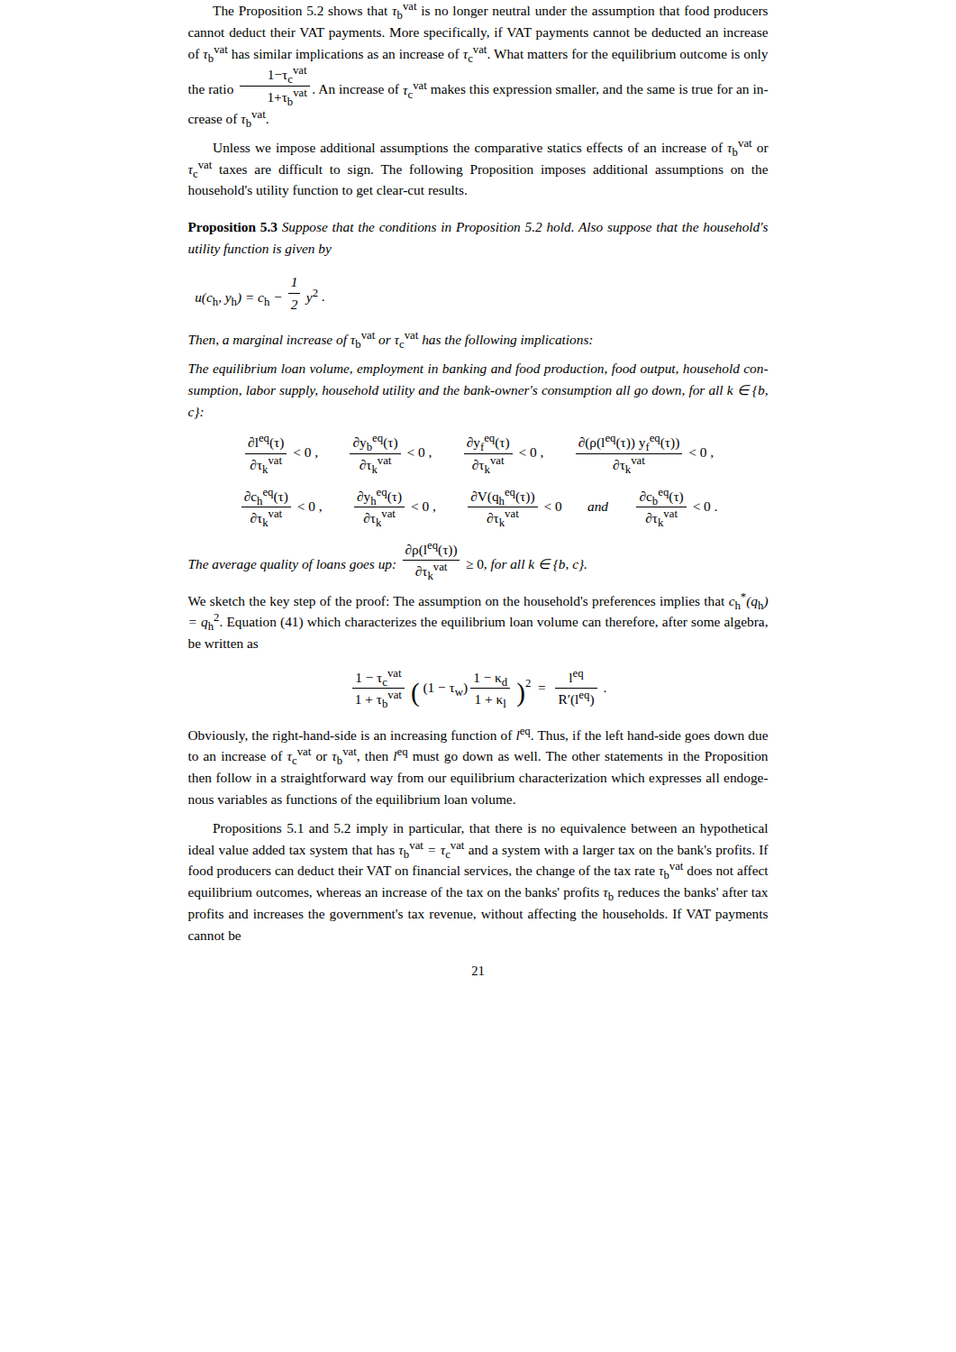The Proposition 5.2 shows that τbvat is no longer neutral under the assumption that food producers cannot deduct their VAT payments. More specifically, if VAT payments cannot be deducted an increase of τbvat has similar implications as an increase of τcvat. What matters for the equilibrium outcome is only the ratio 1−τcvat 1+τbvat. An increase of τcvat makes this expression smaller, and the same is true for an increase of τbvat.
Unless we impose additional assumptions the comparative statics effects of an increase of τbvat or τcvat taxes are difficult to sign. The following Proposition imposes additional assumptions on the household's utility function to get clear-cut results.
Proposition 5.3 Suppose that the conditions in Proposition 5.2 hold. Also suppose that the household's utility function is given by
u(ch, yh) = ch − 12 y2 .
Then, a marginal increase of τbvat or τcvat has the following implications:
The equilibrium loan volume, employment in banking and food production, food output, household consumption, labor supply, household utility and the bank-owner's consumption all go down, for all k ∈ {b, c}:
∂leq(τ)∂τkvat < 0 , ∂ybeq(τ)∂τkvat < 0 , ∂yfeq(τ)∂τkvat < 0 , ∂(ρ(leq(τ)) yfeq(τ))∂τkvat < 0 ,
∂cheq(τ)∂τkvat < 0 , ∂yheq(τ)∂τkvat < 0 , ∂V(qheq(τ))∂τkvat < 0 and ∂cbeq(τ)∂τkvat < 0 .
The average quality of loans goes up: ∂ρ(leq(τ))∂τkvat ≥ 0, for all k ∈ {b, c}.
We sketch the key step of the proof: The assumption on the household's preferences implies that ch*(qh) = qh2. Equation (41) which characterizes the equilibrium loan volume can therefore, after some algebra, be written as
1 − τcvat 1 + τbvat ( (1 − τw)1 − κd 1 + κl )2 = leq R′(leq) .
Obviously, the right-hand-side is an increasing function of leq. Thus, if the left hand-side goes down due to an increase of τcvat or τbvat, then leq must go down as well. The other statements in the Proposition then follow in a straightforward way from our equilibrium characterization which expresses all endogenous variables as functions of the equilibrium loan volume.
Propositions 5.1 and 5.2 imply in particular, that there is no equivalence between an hypothetical ideal value added tax system that has τbvat = τcvat and a system with a larger tax on the bank's profits. If food producers can deduct their VAT on financial services, the change of the tax rate τbvat does not affect equilibrium outcomes, whereas an increase of the tax on the banks' profits τb reduces the banks' after tax profits and increases the government's tax revenue, without affecting the households. If VAT payments cannot be
21